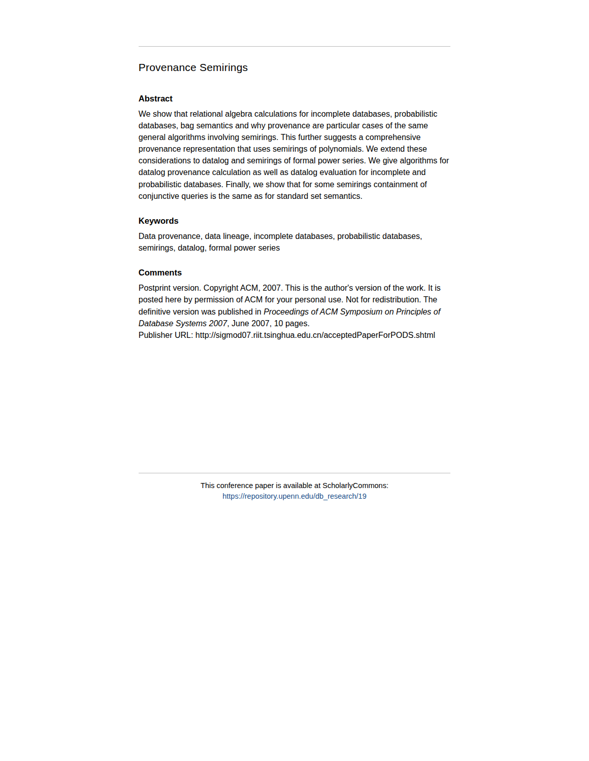Provenance Semirings
Abstract
We show that relational algebra calculations for incomplete databases, probabilistic databases, bag semantics and why provenance are particular cases of the same general algorithms involving semirings. This further suggests a comprehensive provenance representation that uses semirings of polynomials. We extend these considerations to datalog and semirings of formal power series. We give algorithms for datalog provenance calculation as well as datalog evaluation for incomplete and probabilistic databases. Finally, we show that for some semirings containment of conjunctive queries is the same as for standard set semantics.
Keywords
Data provenance, data lineage, incomplete databases, probabilistic databases, semirings, datalog, formal power series
Comments
Postprint version. Copyright ACM, 2007. This is the author's version of the work. It is posted here by permission of ACM for your personal use. Not for redistribution. The definitive version was published in Proceedings of ACM Symposium on Principles of Database Systems 2007, June 2007, 10 pages.
Publisher URL: http://sigmod07.riit.tsinghua.edu.cn/acceptedPaperForPODS.shtml
This conference paper is available at ScholarlyCommons: https://repository.upenn.edu/db_research/19